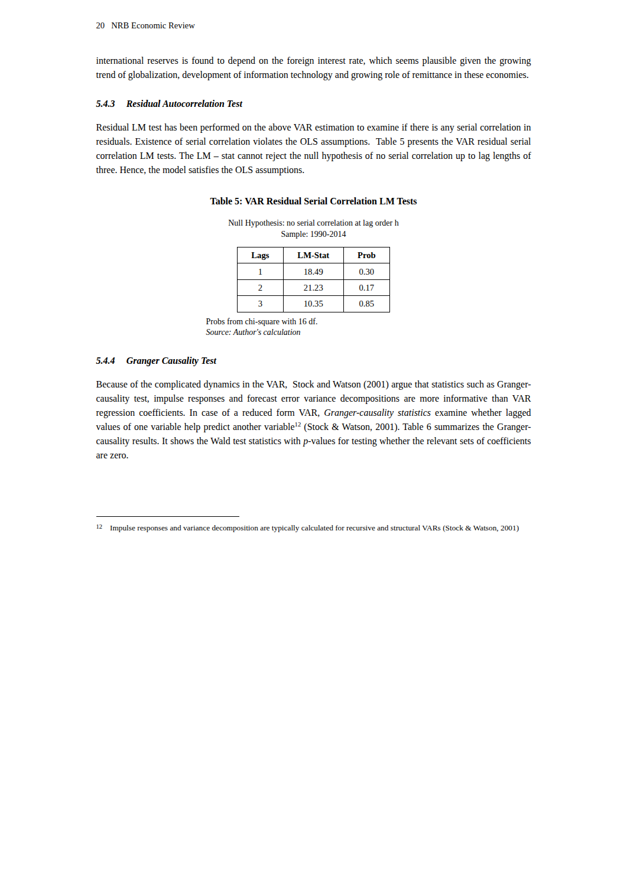20 NRB Economic Review
international reserves is found to depend on the foreign interest rate, which seems plausible given the growing trend of globalization, development of information technology and growing role of remittance in these economies.
5.4.3 Residual Autocorrelation Test
Residual LM test has been performed on the above VAR estimation to examine if there is any serial correlation in residuals. Existence of serial correlation violates the OLS assumptions. Table 5 presents the VAR residual serial correlation LM tests. The LM – stat cannot reject the null hypothesis of no serial correlation up to lag lengths of three. Hence, the model satisfies the OLS assumptions.
Table 5: VAR Residual Serial Correlation LM Tests
Null Hypothesis: no serial correlation at lag order h
Sample: 1990-2014
| Lags | LM-Stat | Prob |
| --- | --- | --- |
| 1 | 18.49 | 0.30 |
| 2 | 21.23 | 0.17 |
| 3 | 10.35 | 0.85 |
Probs from chi-square with 16 df.
Source: Author's calculation
5.4.4 Granger Causality Test
Because of the complicated dynamics in the VAR, Stock and Watson (2001) argue that statistics such as Granger-causality test, impulse responses and forecast error variance decompositions are more informative than VAR regression coefficients. In case of a reduced form VAR, Granger-causality statistics examine whether lagged values of one variable help predict another variable12 (Stock & Watson, 2001). Table 6 summarizes the Granger-causality results. It shows the Wald test statistics with p-values for testing whether the relevant sets of coefficients are zero.
12 Impulse responses and variance decomposition are typically calculated for recursive and structural VARs (Stock & Watson, 2001)